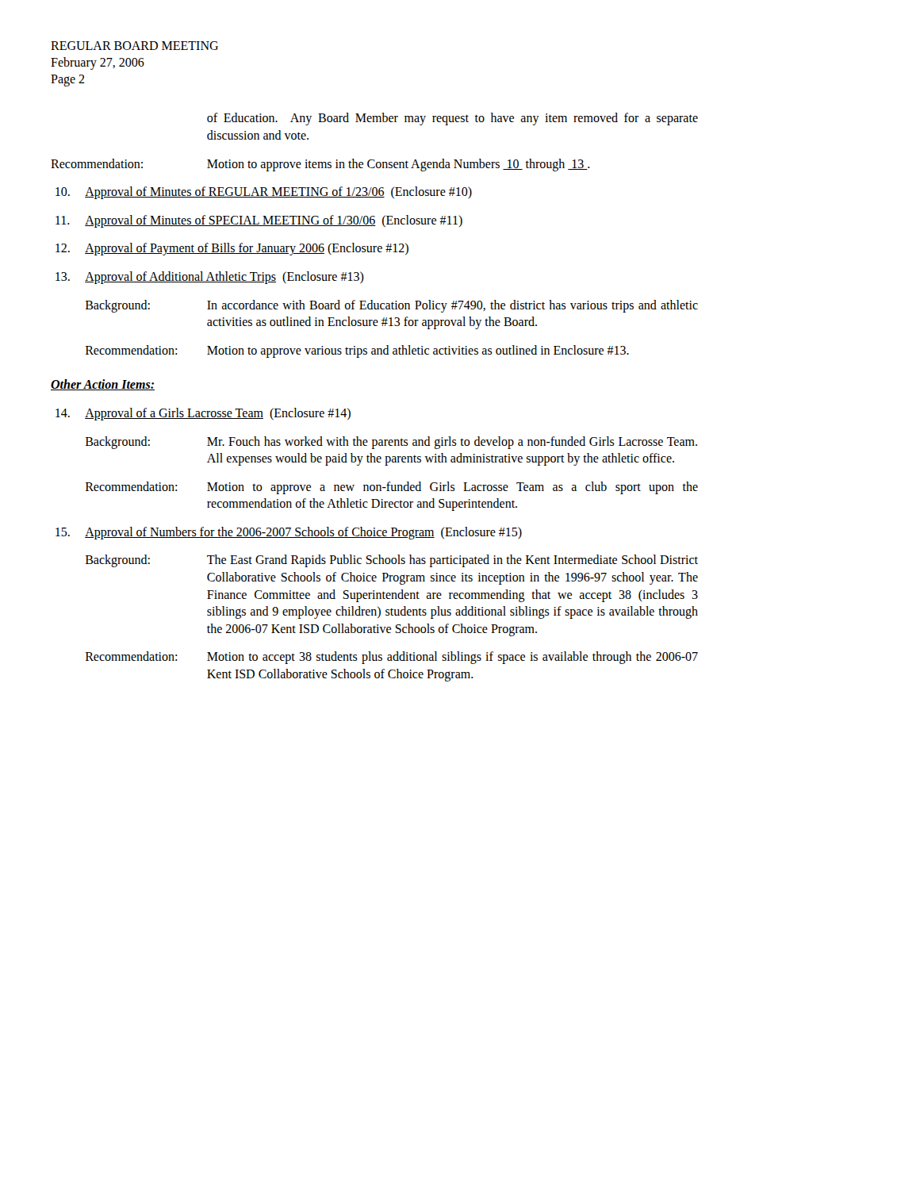REGULAR BOARD MEETING
February 27, 2006
Page 2
of Education. Any Board Member may request to have any item removed for a separate discussion and vote.
Recommendation:
Motion to approve items in the Consent Agenda Numbers 10 through 13 .
10.
Approval of Minutes of REGULAR MEETING of 1/23/06 (Enclosure #10)
11.
Approval of Minutes of SPECIAL MEETING of 1/30/06 (Enclosure #11)
12.
Approval of Payment of Bills for January 2006 (Enclosure #12)
13.
Approval of Additional Athletic Trips (Enclosure #13)
Background:
In accordance with Board of Education Policy #7490, the district has various trips and athletic activities as outlined in Enclosure #13 for approval by the Board.
Recommendation:
Motion to approve various trips and athletic activities as outlined in Enclosure #13.
Other Action Items:
14.
Approval of a Girls Lacrosse Team (Enclosure #14)
Background:
Mr. Fouch has worked with the parents and girls to develop a non-funded Girls Lacrosse Team. All expenses would be paid by the parents with administrative support by the athletic office.
Recommendation:
Motion to approve a new non-funded Girls Lacrosse Team as a club sport upon the recommendation of the Athletic Director and Superintendent.
15.
Approval of Numbers for the 2006-2007 Schools of Choice Program (Enclosure #15)
Background:
The East Grand Rapids Public Schools has participated in the Kent Intermediate School District Collaborative Schools of Choice Program since its inception in the 1996-97 school year. The Finance Committee and Superintendent are recommending that we accept 38 (includes 3 siblings and 9 employee children) students plus additional siblings if space is available through the 2006-07 Kent ISD Collaborative Schools of Choice Program.
Recommendation:
Motion to accept 38 students plus additional siblings if space is available through the 2006-07 Kent ISD Collaborative Schools of Choice Program.